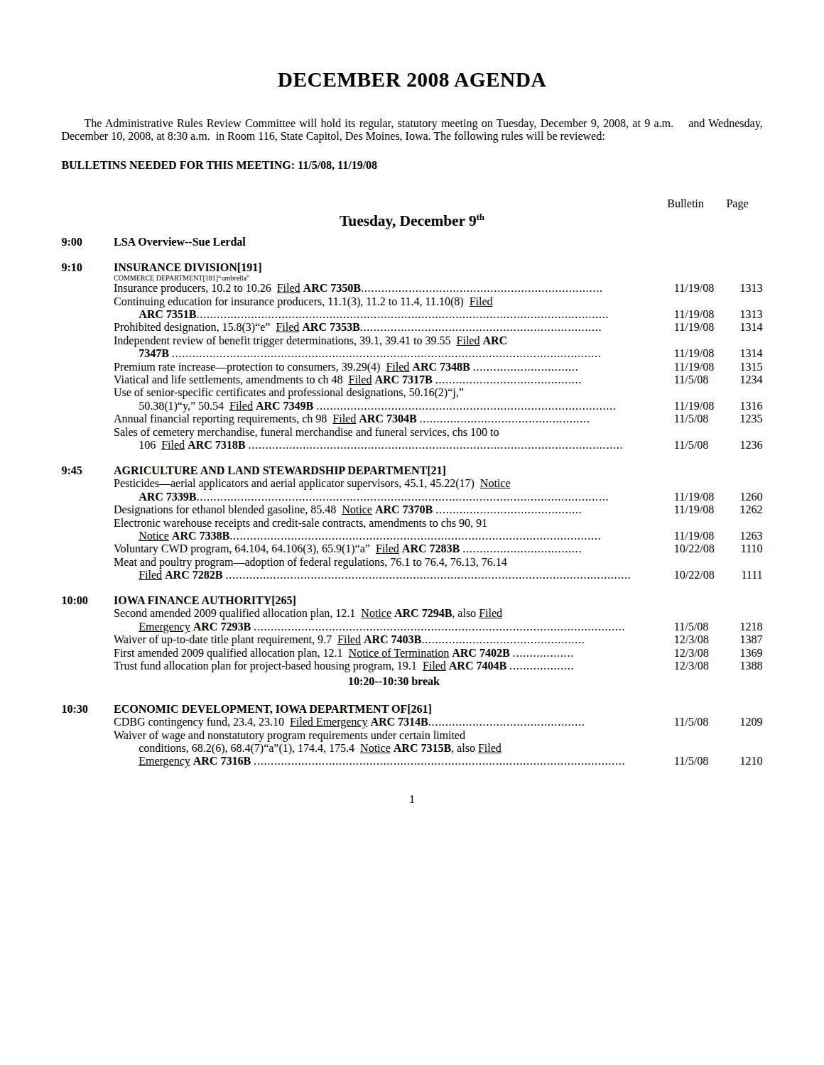DECEMBER 2008 AGENDA
The Administrative Rules Review Committee will hold its regular, statutory meeting on Tuesday, December 9, 2008, at 9 a.m. and Wednesday, December 10, 2008, at 8:30 a.m. in Room 116, State Capitol, Des Moines, Iowa. The following rules will be reviewed:
BULLETINS NEEDED FOR THIS MEETING: 11/5/08, 11/19/08
Bulletin Page
Tuesday, December 9th
| 9:00 | LSA Overview--Sue Lerdal | | |
| 9:10 | INSURANCE DIVISION[191] COMMERCE DEPARTMENT[181]“umbrella” | | |
| | Insurance producers, 10.2 to 10.26 Filed ARC 7350B ....................................................................... | 11/19/08 | 1313 |
| | Continuing education for insurance producers, 11.1(3), 11.2 to 11.4, 11.10(8) Filed | | |
| | ARC 7351B ......................................................................................................................... | 11/19/08 | 1313 |
| | Prohibited designation, 15.8(3)“e” Filed ARC 7353B ....................................................................... | 11/19/08 | 1314 |
| | Independent review of benefit trigger determinations, 39.1, 39.41 to 39.55 Filed ARC | | |
| | 7347B .............................................................................................................................. | 11/19/08 | 1314 |
| | Premium rate increase—protection to consumers, 39.29(4) Filed ARC 7348B ............................... | 11/19/08 | 1315 |
| | Viatical and life settlements, amendments to ch 48 Filed ARC 7317B ........................................... | 11/5/08 | 1234 |
| | Use of senior-specific certificates and professional designations, 50.16(2)“j,” | | |
| | 50.38(1)“y,” 50.54 Filed ARC 7349B ........................................................................................ | 11/19/08 | 1316 |
| | Annual financial reporting requirements, ch 98 Filed ARC 7304B .................................................. | 11/5/08 | 1235 |
| | Sales of cemetery merchandise, funeral merchandise and funeral services, chs 100 to | | |
| | 106 Filed ARC 7318B .............................................................................................................. | 11/5/08 | 1236 |
| 9:45 | AGRICULTURE AND LAND STEWARDSHIP DEPARTMENT[21] | | |
| | Pesticides—aerial applicators and aerial applicator supervisors, 45.1, 45.22(17) Notice | | |
| | ARC 7339B ......................................................................................................................... | 11/19/08 | 1260 |
| | Designations for ethanol blended gasoline, 85.48 Notice ARC 7370B ........................................... | 11/19/08 | 1262 |
| | Electronic warehouse receipts and credit-sale contracts, amendments to chs 90, 91 | | |
| | Notice ARC 7338B ............................................................................................................. | 11/19/08 | 1263 |
| | Voluntary CWD program, 64.104, 64.106(3), 65.9(1)“a” Filed ARC 7283B ................................... | 10/22/08 | 1110 |
| | Meat and poultry program—adoption of federal regulations, 76.1 to 76.4, 76.13, 76.14 | | |
| | Filed ARC 7282B ....................................................................................................................... | 10/22/08 | 1111 |
| 10:00 | IOWA FINANCE AUTHORITY[265] | | |
| | Second amended 2009 qualified allocation plan, 12.1 Notice ARC 7294B , also Filed | | |
| | Emergency ARC 7293B ............................................................................................................. | 11/5/08 | 1218 |
| | Waiver of up-to-date title plant requirement, 9.7 Filed ARC 7403B ................................................ | 12/3/08 | 1387 |
| | First amended 2009 qualified allocation plan, 12.1 Notice of Termination ARC 7402B .................. | 12/3/08 | 1369 |
| | Trust fund allocation plan for project-based housing program, 19.1 Filed ARC 7404B ................... | 12/3/08 | 1388 |
| | 10:20--10:30 break | | |
| 10:30 | ECONOMIC DEVELOPMENT, IOWA DEPARTMENT OF[261] | | |
| | CDBG contingency fund, 23.4, 23.10 Filed Emergency ARC 7314B .............................................. | 11/5/08 | 1209 |
| | Waiver of wage and nonstatutory program requirements under certain limited | | |
| | conditions, 68.2(6), 68.4(7)“a”(1), 174.4, 175.4 Notice ARC 7315B , also Filed | | |
| | Emergency ARC 7316B ............................................................................................................. | 11/5/08 | 1210 |
1